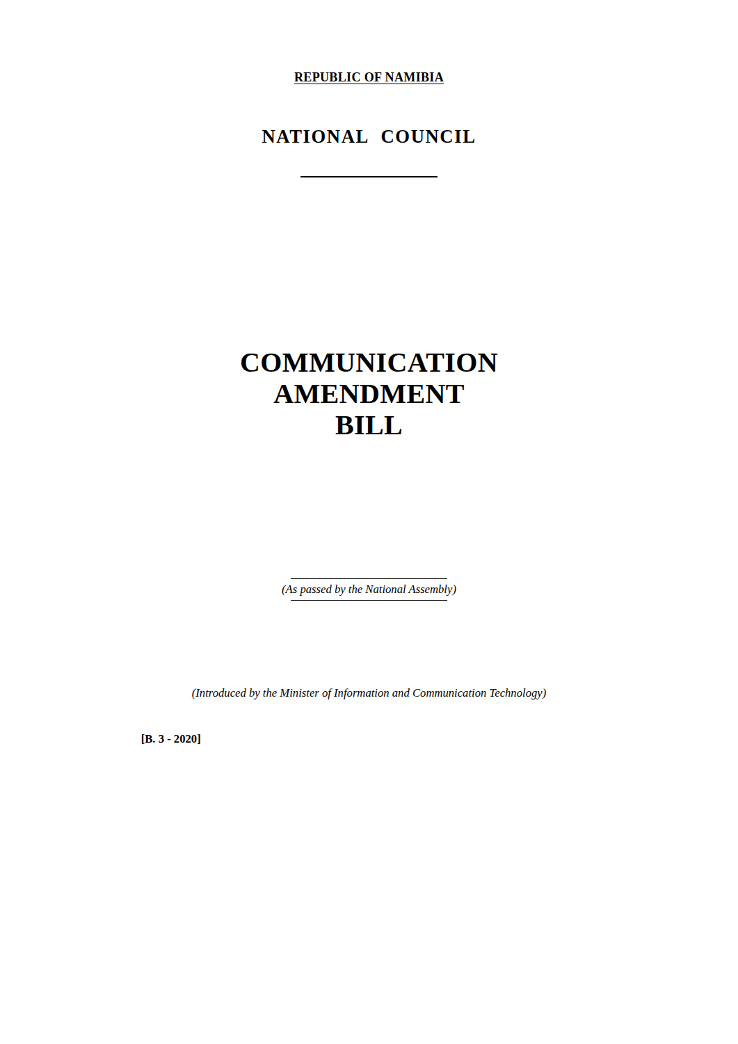REPUBLIC OF NAMIBIA
NATIONAL COUNCIL
COMMUNICATION AMENDMENT
BILL
(As passed by the National Assembly)
(Introduced by the Minister of Information and Communication Technology)
[B. 3 - 2020]